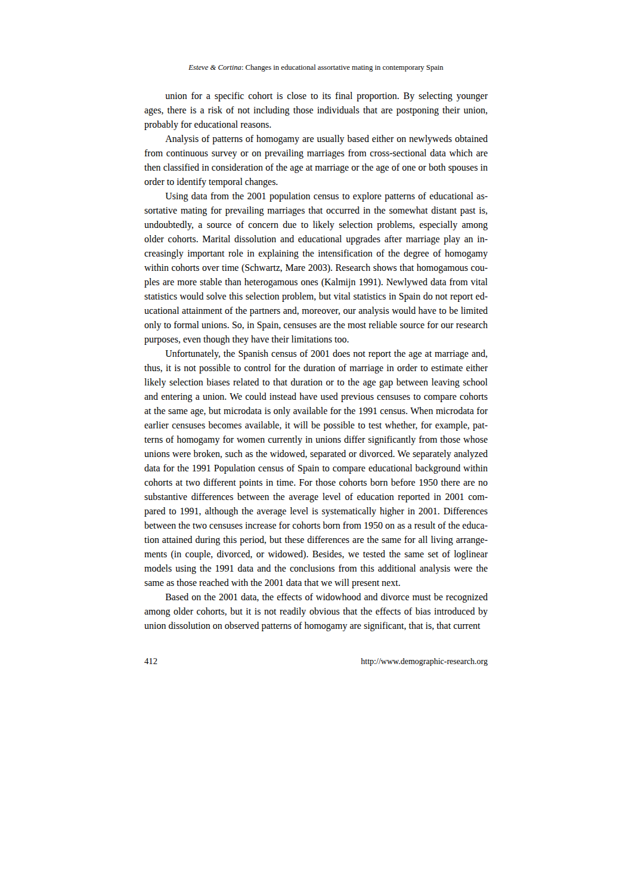Esteve & Cortina: Changes in educational assortative mating in contemporary Spain
union for a specific cohort is close to its final proportion. By selecting younger ages, there is a risk of not including those individuals that are postponing their union, probably for educational reasons.
Analysis of patterns of homogamy are usually based either on newlyweds obtained from continuous survey or on prevailing marriages from cross-sectional data which are then classified in consideration of the age at marriage or the age of one or both spouses in order to identify temporal changes.
Using data from the 2001 population census to explore patterns of educational assortative mating for prevailing marriages that occurred in the somewhat distant past is, undoubtedly, a source of concern due to likely selection problems, especially among older cohorts. Marital dissolution and educational upgrades after marriage play an increasingly important role in explaining the intensification of the degree of homogamy within cohorts over time (Schwartz, Mare 2003). Research shows that homogamous couples are more stable than heterogamous ones (Kalmijn 1991). Newlywed data from vital statistics would solve this selection problem, but vital statistics in Spain do not report educational attainment of the partners and, moreover, our analysis would have to be limited only to formal unions. So, in Spain, censuses are the most reliable source for our research purposes, even though they have their limitations too.
Unfortunately, the Spanish census of 2001 does not report the age at marriage and, thus, it is not possible to control for the duration of marriage in order to estimate either likely selection biases related to that duration or to the age gap between leaving school and entering a union. We could instead have used previous censuses to compare cohorts at the same age, but microdata is only available for the 1991 census. When microdata for earlier censuses becomes available, it will be possible to test whether, for example, patterns of homogamy for women currently in unions differ significantly from those whose unions were broken, such as the widowed, separated or divorced. We separately analyzed data for the 1991 Population census of Spain to compare educational background within cohorts at two different points in time. For those cohorts born before 1950 there are no substantive differences between the average level of education reported in 2001 compared to 1991, although the average level is systematically higher in 2001. Differences between the two censuses increase for cohorts born from 1950 on as a result of the education attained during this period, but these differences are the same for all living arrangements (in couple, divorced, or widowed). Besides, we tested the same set of loglinear models using the 1991 data and the conclusions from this additional analysis were the same as those reached with the 2001 data that we will present next.
Based on the 2001 data, the effects of widowhood and divorce must be recognized among older cohorts, but it is not readily obvious that the effects of bias introduced by union dissolution on observed patterns of homogamy are significant, that is, that current
412 http://www.demographic-research.org